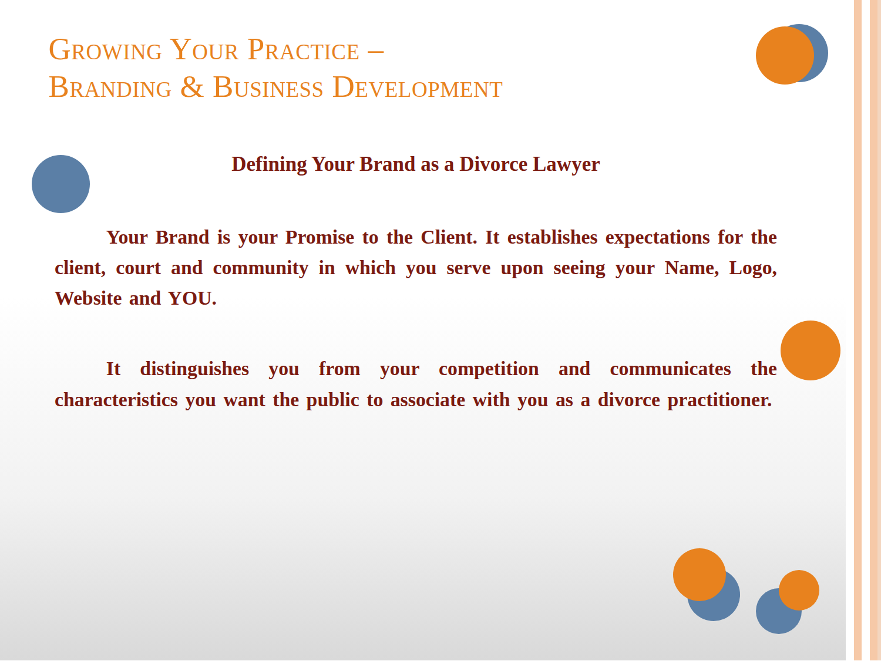Growing Your Practice –
Branding & Business Development
Defining Your Brand as a Divorce Lawyer
Your Brand is your Promise to the Client. It establishes expectations for the client, court and community in which you serve upon seeing your Name, Logo, Website and YOU.
It distinguishes you from your competition and communicates the characteristics you want the public to associate with you as a divorce practitioner.